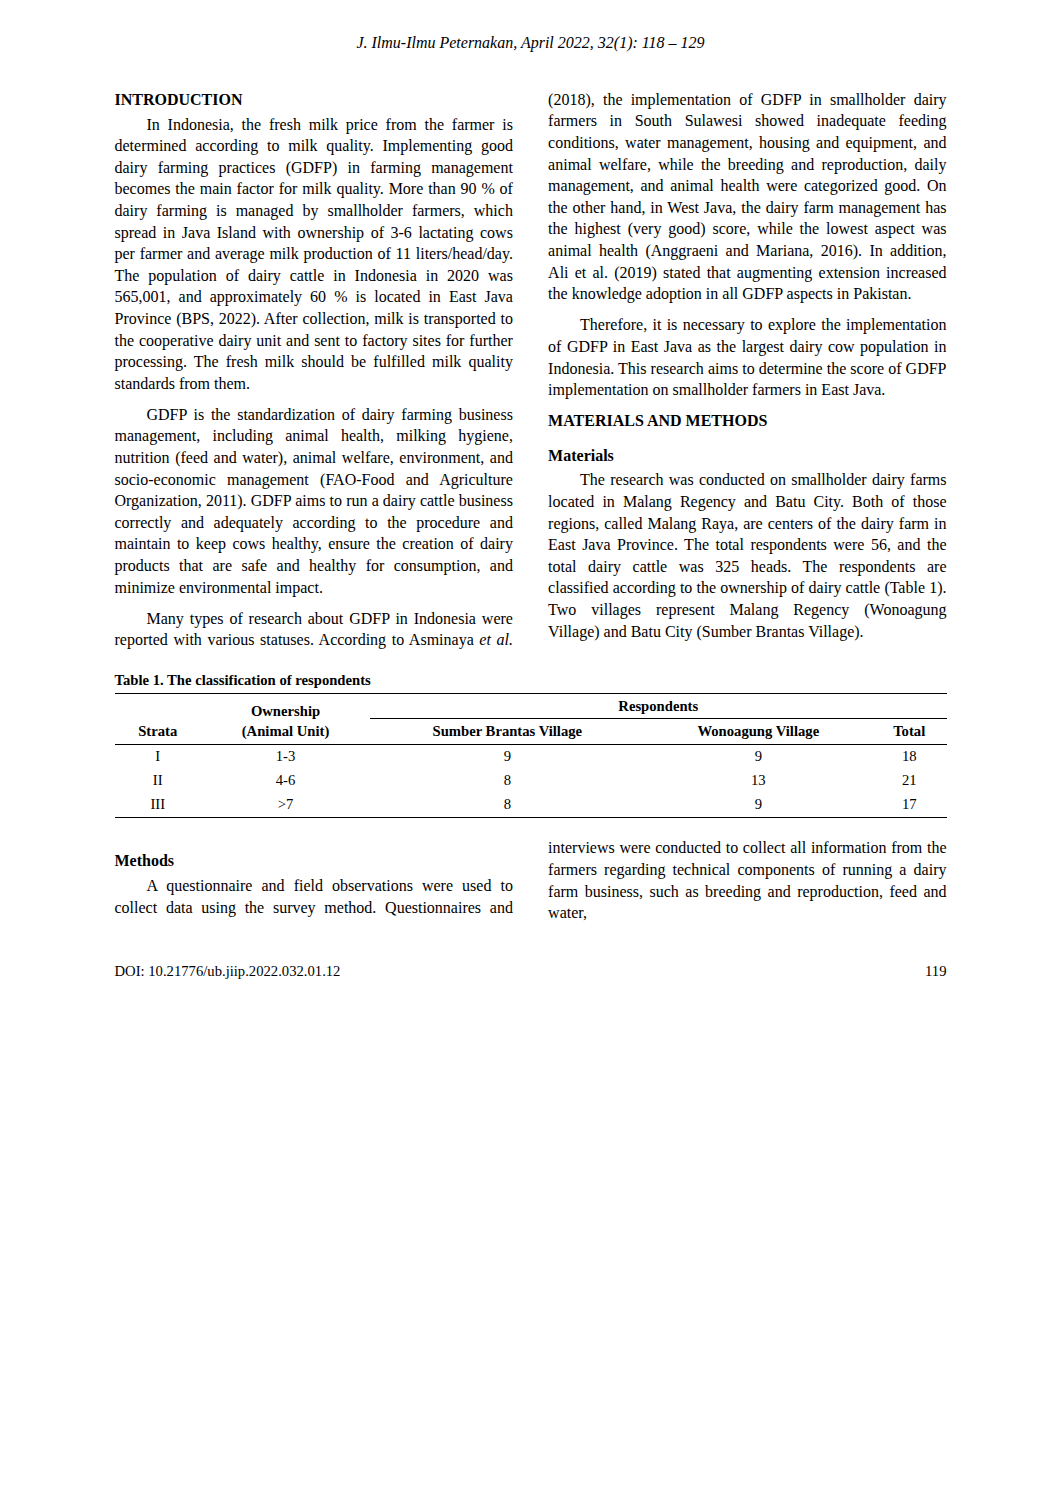J. Ilmu-Ilmu Peternakan, April 2022, 32(1): 118 – 129
Introduction
In Indonesia, the fresh milk price from the farmer is determined according to milk quality. Implementing good dairy farming practices (GDFP) in farming management becomes the main factor for milk quality. More than 90 % of dairy farming is managed by smallholder farmers, which spread in Java Island with ownership of 3-6 lactating cows per farmer and average milk production of 11 liters/head/day. The population of dairy cattle in Indonesia in 2020 was 565,001, and approximately 60 % is located in East Java Province (BPS, 2022). After collection, milk is transported to the cooperative dairy unit and sent to factory sites for further processing. The fresh milk should be fulfilled milk quality standards from them.
GDFP is the standardization of dairy farming business management, including animal health, milking hygiene, nutrition (feed and water), animal welfare, environment, and socio-economic management (FAO-Food and Agriculture Organization, 2011). GDFP aims to run a dairy cattle business correctly and adequately according to the procedure and maintain to keep cows healthy, ensure the creation of dairy products that are safe and healthy for consumption, and minimize environmental impact.
Many types of research about GDFP in Indonesia were reported with various statuses. According to Asminaya et al. (2018), the implementation of GDFP in smallholder dairy farmers in South Sulawesi showed inadequate feeding conditions, water management, housing and equipment, and animal welfare, while the breeding and reproduction, daily management, and animal health were categorized good. On the other hand, in West Java, the dairy farm management has the highest (very good) score, while the lowest aspect was animal health (Anggraeni and Mariana, 2016). In addition, Ali et al. (2019) stated that augmenting extension increased the knowledge adoption in all GDFP aspects in Pakistan.
Therefore, it is necessary to explore the implementation of GDFP in East Java as the largest dairy cow population in Indonesia. This research aims to determine the score of GDFP implementation on smallholder farmers in East Java.
Materials and Methods
Materials
The research was conducted on smallholder dairy farms located in Malang Regency and Batu City. Both of those regions, called Malang Raya, are centers of the dairy farm in East Java Province. The total respondents were 56, and the total dairy cattle was 325 heads. The respondents are classified according to the ownership of dairy cattle (Table 1). Two villages represent Malang Regency (Wonoagung Village) and Batu City (Sumber Brantas Village).
Table 1. The classification of respondents
| Strata | Ownership (Animal Unit) | Respondents |
| --- | --- | --- |
| Sumber Brantas Village | Wonoagung Village | Total |
| I | 1-3 | 9 | 9 | 18 |
| II | 4-6 | 8 | 13 | 21 |
| III | >7 | 8 | 9 | 17 |
Methods
A questionnaire and field observations were used to collect data using the survey method. Questionnaires and interviews were conducted to collect all information from the farmers regarding technical components of running a dairy farm business, such as breeding and reproduction, feed and water,
DOI: 10.21776/ub.jiip.2022.032.01.12 119